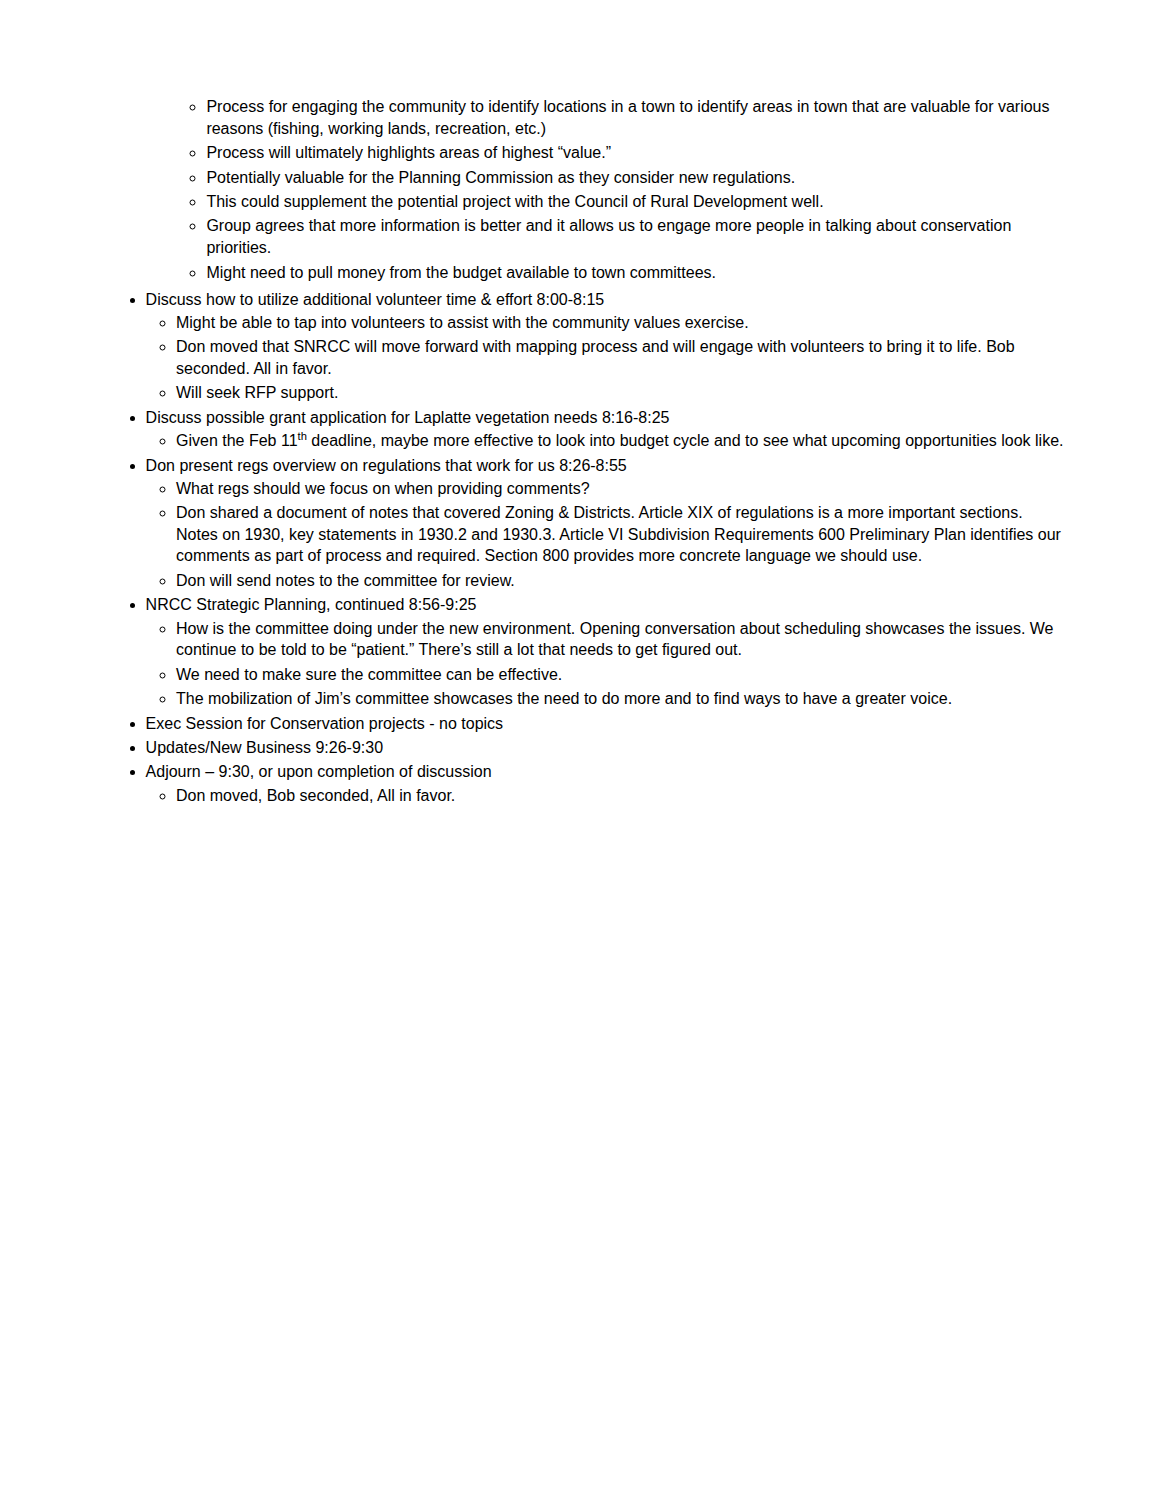Process for engaging the community to identify locations in a town to identify areas in town that are valuable for various reasons (fishing, working lands, recreation, etc.)
Process will ultimately highlights areas of highest “value.”
Potentially valuable for the Planning Commission as they consider new regulations.
This could supplement the potential project with the Council of Rural Development well.
Group agrees that more information is better and it allows us to engage more people in talking about conservation priorities.
Might need to pull money from the budget available to town committees.
Discuss how to utilize additional volunteer time & effort 8:00-8:15
Might be able to tap into volunteers to assist with the community values exercise.
Don moved that SNRCC will move forward with mapping process and will engage with volunteers to bring it to life. Bob seconded. All in favor.
Will seek RFP support.
Discuss possible grant application for Laplatte vegetation needs 8:16-8:25
Given the Feb 11th deadline, maybe more effective to look into budget cycle and to see what upcoming opportunities look like.
Don present regs overview on regulations that work for us 8:26-8:55
What regs should we focus on when providing comments?
Don shared a document of notes that covered Zoning & Districts. Article XIX of regulations is a more important sections. Notes on 1930, key statements in 1930.2 and 1930.3. Article VI Subdivision Requirements 600 Preliminary Plan identifies our comments as part of process and required. Section 800 provides more concrete language we should use.
Don will send notes to the committee for review.
NRCC Strategic Planning, continued 8:56-9:25
How is the committee doing under the new environment. Opening conversation about scheduling showcases the issues. We continue to be told to be “patient.” There’s still a lot that needs to get figured out.
We need to make sure the committee can be effective.
The mobilization of Jim’s committee showcases the need to do more and to find ways to have a greater voice.
Exec Session for Conservation projects - no topics
Updates/New Business 9:26-9:30
Adjourn – 9:30, or upon completion of discussion
Don moved, Bob seconded, All in favor.